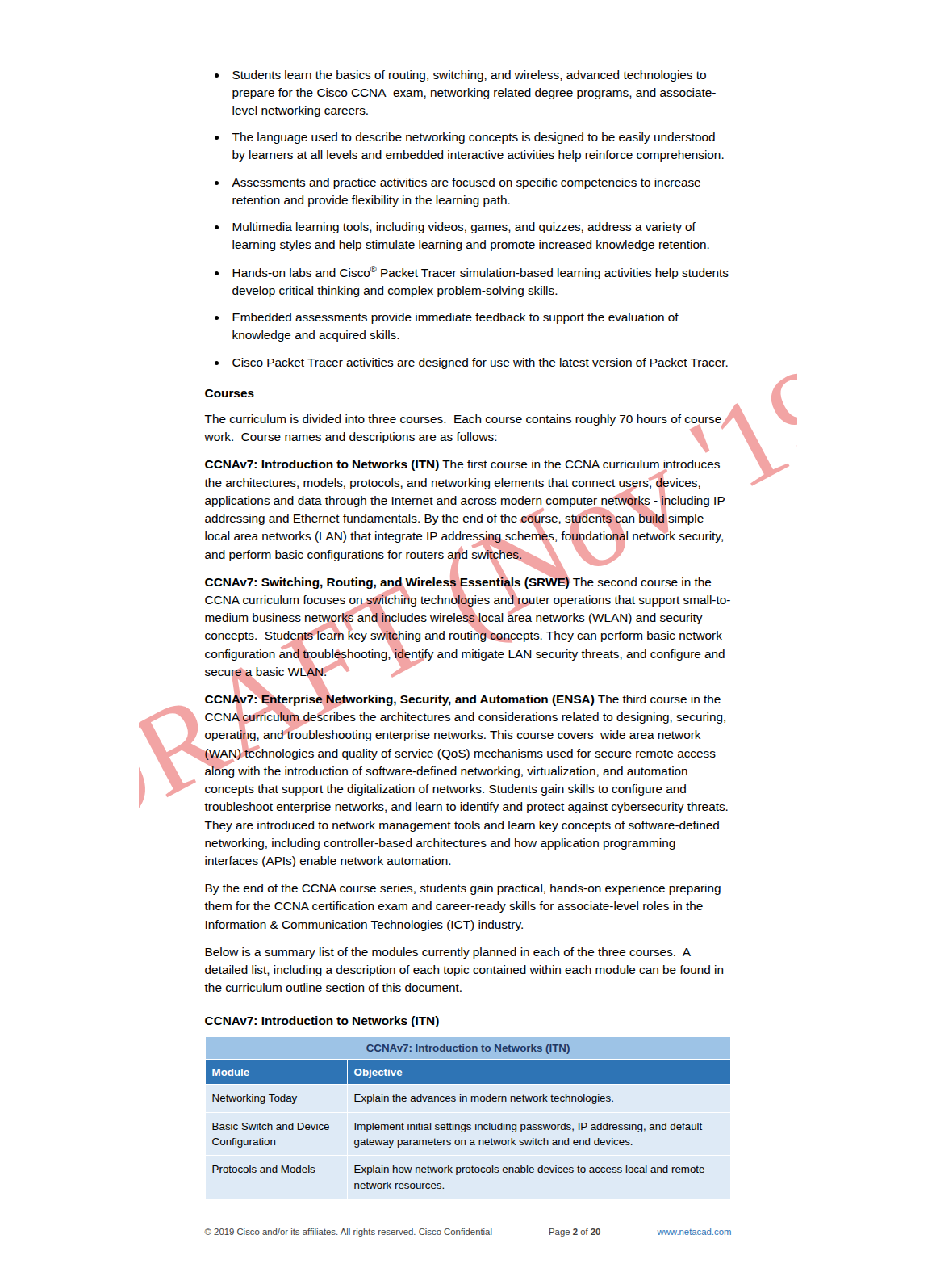DRAFT (Nov '19)
Students learn the basics of routing, switching, and wireless, advanced technologies to prepare for the Cisco CCNA exam, networking related degree programs, and associate-level networking careers.
The language used to describe networking concepts is designed to be easily understood by learners at all levels and embedded interactive activities help reinforce comprehension.
Assessments and practice activities are focused on specific competencies to increase retention and provide flexibility in the learning path.
Multimedia learning tools, including videos, games, and quizzes, address a variety of learning styles and help stimulate learning and promote increased knowledge retention.
Hands-on labs and Cisco® Packet Tracer simulation-based learning activities help students develop critical thinking and complex problem-solving skills.
Embedded assessments provide immediate feedback to support the evaluation of knowledge and acquired skills.
Cisco Packet Tracer activities are designed for use with the latest version of Packet Tracer.
Courses
The curriculum is divided into three courses. Each course contains roughly 70 hours of course work. Course names and descriptions are as follows:
CCNAv7: Introduction to Networks (ITN) The first course in the CCNA curriculum introduces the architectures, models, protocols, and networking elements that connect users, devices, applications and data through the Internet and across modern computer networks - including IP addressing and Ethernet fundamentals. By the end of the course, students can build simple local area networks (LAN) that integrate IP addressing schemes, foundational network security, and perform basic configurations for routers and switches.
CCNAv7: Switching, Routing, and Wireless Essentials (SRWE) The second course in the CCNA curriculum focuses on switching technologies and router operations that support small-to-medium business networks and includes wireless local area networks (WLAN) and security concepts. Students learn key switching and routing concepts. They can perform basic network configuration and troubleshooting, identify and mitigate LAN security threats, and configure and secure a basic WLAN.
CCNAv7: Enterprise Networking, Security, and Automation (ENSA) The third course in the CCNA curriculum describes the architectures and considerations related to designing, securing, operating, and troubleshooting enterprise networks. This course covers wide area network (WAN) technologies and quality of service (QoS) mechanisms used for secure remote access along with the introduction of software-defined networking, virtualization, and automation concepts that support the digitalization of networks. Students gain skills to configure and troubleshoot enterprise networks, and learn to identify and protect against cybersecurity threats. They are introduced to network management tools and learn key concepts of software-defined networking, including controller-based architectures and how application programming interfaces (APIs) enable network automation.
By the end of the CCNA course series, students gain practical, hands-on experience preparing them for the CCNA certification exam and career-ready skills for associate-level roles in the Information & Communication Technologies (ICT) industry.
Below is a summary list of the modules currently planned in each of the three courses. A detailed list, including a description of each topic contained within each module can be found in the curriculum outline section of this document.
CCNAv7: Introduction to Networks (ITN)
CCNAv7: Introduction to Networks (ITN)
| Module | Objective |
| --- | --- |
| Networking Today | Explain the advances in modern network technologies. |
| Basic Switch and Device Configuration | Implement initial settings including passwords, IP addressing, and default gateway parameters on a network switch and end devices. |
| Protocols and Models | Explain how network protocols enable devices to access local and remote network resources. |
© 2019 Cisco and/or its affiliates. All rights reserved. Cisco Confidential
Page 2 of 20
www.netacad.com